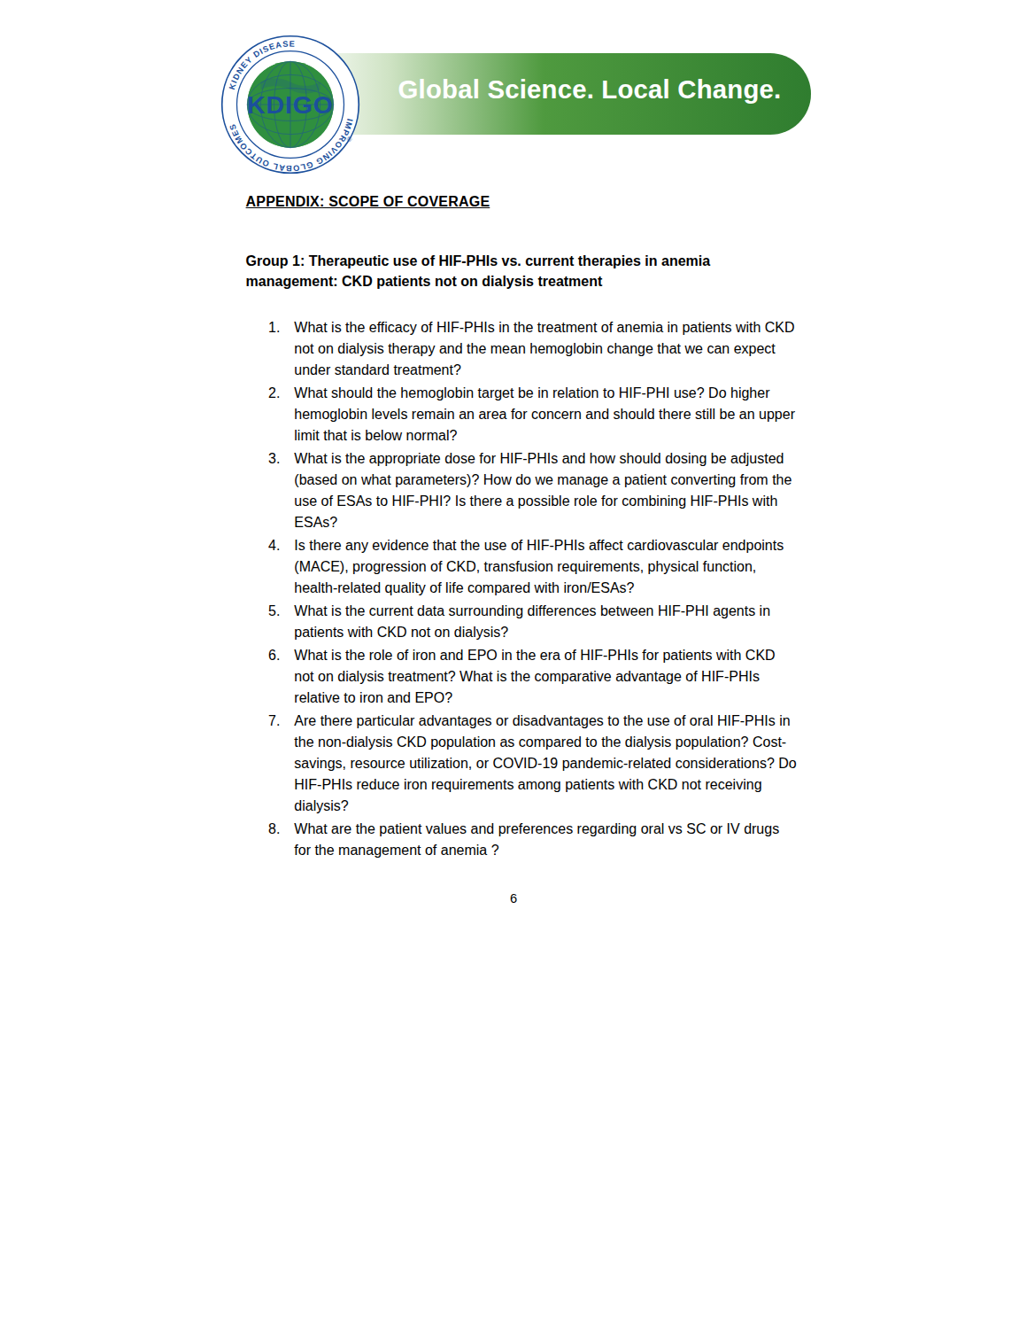Global Science. Local Change.
KDIGO KIDNEY DISEASE IMPROVING GLOBAL OUTCOMES ®
APPENDIX: SCOPE OF COVERAGE
Group 1: Therapeutic use of HIF-PHIs vs. current therapies in anemia management: CKD patients not on dialysis treatment
What is the efficacy of HIF-PHIs in the treatment of anemia in patients with CKD not on dialysis therapy and the mean hemoglobin change that we can expect under standard treatment?
What should the hemoglobin target be in relation to HIF-PHI use? Do higher hemoglobin levels remain an area for concern and should there still be an upper limit that is below normal?
What is the appropriate dose for HIF-PHIs and how should dosing be adjusted (based on what parameters)? How do we manage a patient converting from the use of ESAs to HIF-PHI? Is there a possible role for combining HIF-PHIs with ESAs?
Is there any evidence that the use of HIF-PHIs affect cardiovascular endpoints (MACE), progression of CKD, transfusion requirements, physical function, health-related quality of life compared with iron/ESAs?
What is the current data surrounding differences between HIF-PHI agents in patients with CKD not on dialysis?
What is the role of iron and EPO in the era of HIF-PHIs for patients with CKD not on dialysis treatment? What is the comparative advantage of HIF-PHIs relative to iron and EPO?
Are there particular advantages or disadvantages to the use of oral HIF-PHIs in the non-dialysis CKD population as compared to the dialysis population? Cost-savings, resource utilization, or COVID-19 pandemic-related considerations? Do HIF-PHIs reduce iron requirements among patients with CKD not receiving dialysis?
What are the patient values and preferences regarding oral vs SC or IV drugs for the management of anemia ?
6